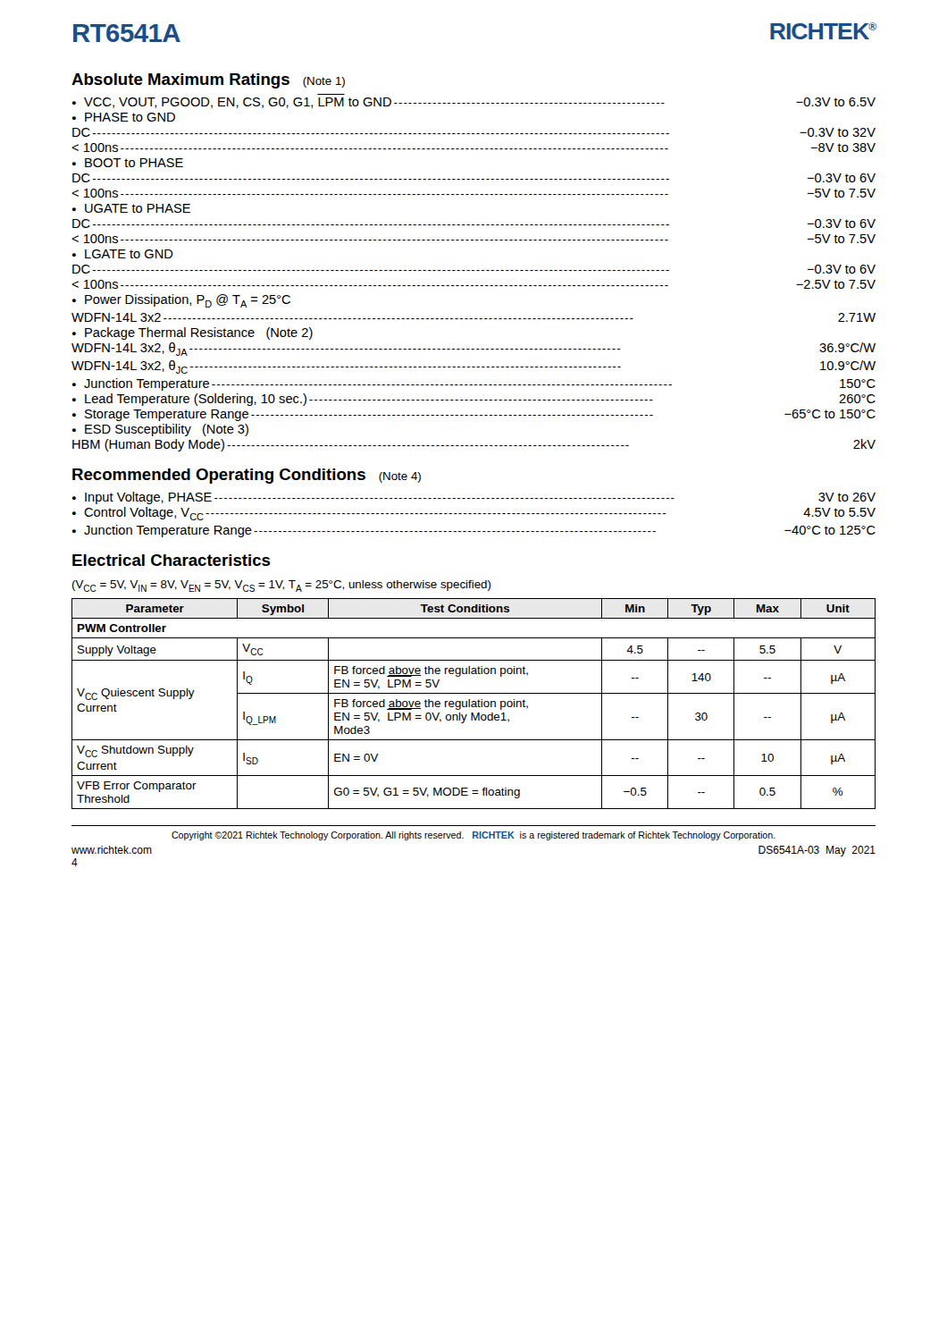RT6541A
RICHTEK®
Absolute Maximum Ratings
(Note 1)
VCC, VOUT, PGOOD, EN, CS, G0, G1, LPM to GND -------------------------------------------------------- −0.3V to 6.5V
PHASE to GND
DC ----------------------------------------------------------------------------------------------------------------------- −0.3V to 32V
< 100ns ----------------------------------------------------------------------------------------------------------------- −8V to 38V
BOOT to PHASE
DC ----------------------------------------------------------------------------------------------------------------------- −0.3V to 6V
< 100ns ----------------------------------------------------------------------------------------------------------------- −5V to 7.5V
UGATE to PHASE
DC ----------------------------------------------------------------------------------------------------------------------- −0.3V to 6V
< 100ns ----------------------------------------------------------------------------------------------------------------- −5V to 7.5V
LGATE to GND
DC ----------------------------------------------------------------------------------------------------------------------- −0.3V to 6V
< 100ns ----------------------------------------------------------------------------------------------------------------- −2.5V to 7.5V
Power Dissipation, PD @ TA = 25°C
WDFN-14L 3x2 ------------------------------------------------------------------------------------------------- 2.71W
Package Thermal Resistance (Note 2)
WDFN-14L 3x2, θJA ----------------------------------------------------------------------------------------- 36.9°C/W
WDFN-14L 3x2, θJC ----------------------------------------------------------------------------------------- 10.9°C/W
Junction Temperature ----------------------------------------------------------------------------------------------- 150°C
Lead Temperature (Soldering, 10 sec.) ----------------------------------------------------------------------- 260°C
Storage Temperature Range ----------------------------------------------------------------------------------- −65°C to 150°C
ESD Susceptibility (Note 3)
HBM (Human Body Mode) ----------------------------------------------------------------------------------- 2kV
Recommended Operating Conditions
(Note 4)
Input Voltage, PHASE ----------------------------------------------------------------------------------------------- 3V to 26V
Control Voltage, VCC ----------------------------------------------------------------------------------------------- 4.5V to 5.5V
Junction Temperature Range ----------------------------------------------------------------------------------- −40°C to 125°C
Electrical Characteristics
(VCC = 5V, VIN = 8V, VEN = 5V, VCS = 1V, TA = 25°C, unless otherwise specified)
| Parameter | Symbol | Test Conditions | Min | Typ | Max | Unit |
| --- | --- | --- | --- | --- | --- | --- |
| PWM Controller |
| Supply Voltage | V CC | | 4.5 | -- | 5.5 | V |
| V CC Quiescent Supply Current | I Q | FB forced above the regulation point, EN = 5V, LPM = 5V | -- | 140 | -- | µA |
| I Q_LPM | FB forced above the regulation point, EN = 5V, LPM = 0V, only Mode1, Mode3 | -- | 30 | -- | µA |
| V CC Shutdown Supply Current | I SD | EN = 0V | -- | -- | 10 | µA |
| VFB Error Comparator Threshold | | G0 = 5V, G1 = 5V, MODE = floating | −0.5 | -- | 0.5 | % |
Copyright ©2021 Richtek Technology Corporation. All rights reserved. RICHTEK is a registered trademark of Richtek Technology Corporation.
www.richtek.com DS6541A-03 May 2021
4